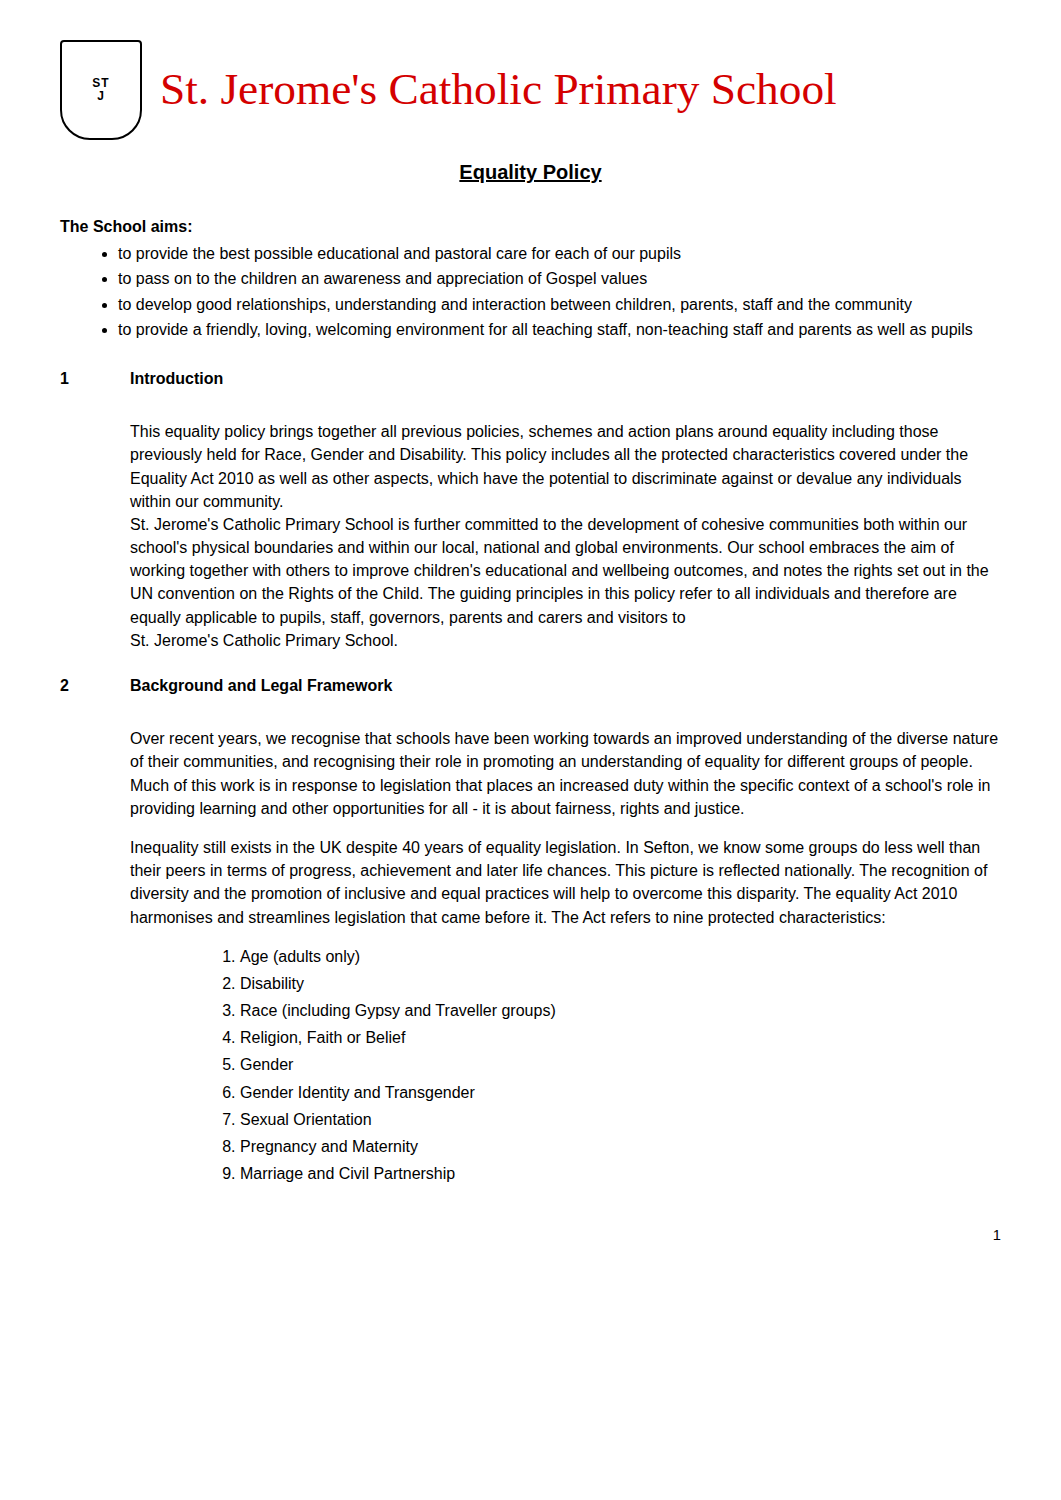ST
J
St. Jerome's Catholic Primary School
Equality Policy
The School aims:
to provide the best possible educational and pastoral care for each of our pupils
to pass on to the children an awareness and appreciation of Gospel values
to develop good relationships, understanding and interaction between children, parents, staff and the community
to provide a friendly, loving, welcoming environment for all teaching staff, non-teaching staff and parents as well as pupils
1
Introduction
This equality policy brings together all previous policies, schemes and action plans around equality including those previously held for Race, Gender and Disability. This policy includes all the protected characteristics covered under the Equality Act 2010 as well as other aspects, which have the potential to discriminate against or devalue any individuals within our community.
St. Jerome's Catholic Primary School is further committed to the development of cohesive communities both within our school's physical boundaries and within our local, national and global environments. Our school embraces the aim of working together with others to improve children's educational and wellbeing outcomes, and notes the rights set out in the UN convention on the Rights of the Child. The guiding principles in this policy refer to all individuals and therefore are equally applicable to pupils, staff, governors, parents and carers and visitors to
St. Jerome's Catholic Primary School.
2
Background and Legal Framework
Over recent years, we recognise that schools have been working towards an improved understanding of the diverse nature of their communities, and recognising their role in promoting an understanding of equality for different groups of people. Much of this work is in response to legislation that places an increased duty within the specific context of a school's role in providing learning and other opportunities for all - it is about fairness, rights and justice.
Inequality still exists in the UK despite 40 years of equality legislation. In Sefton, we know some groups do less well than their peers in terms of progress, achievement and later life chances. This picture is reflected nationally. The recognition of diversity and the promotion of inclusive and equal practices will help to overcome this disparity. The equality Act 2010 harmonises and streamlines legislation that came before it. The Act refers to nine protected characteristics:
Age (adults only)
Disability
Race (including Gypsy and Traveller groups)
Religion, Faith or Belief
Gender
Gender Identity and Transgender
Sexual Orientation
Pregnancy and Maternity
Marriage and Civil Partnership
1